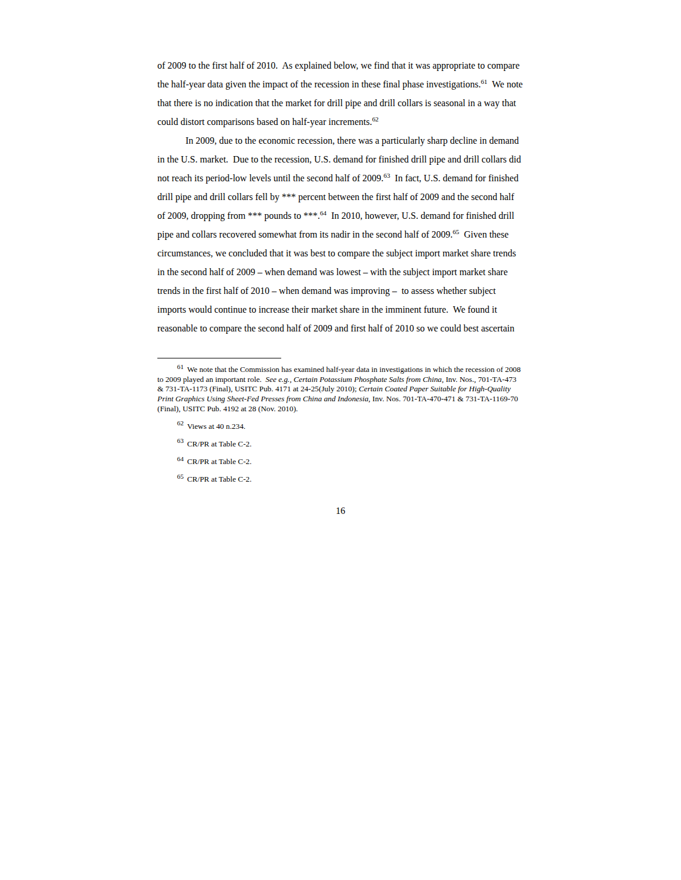of 2009 to the first half of 2010. As explained below, we find that it was appropriate to compare the half-year data given the impact of the recession in these final phase investigations.61 We note that there is no indication that the market for drill pipe and drill collars is seasonal in a way that could distort comparisons based on half-year increments.62
In 2009, due to the economic recession, there was a particularly sharp decline in demand in the U.S. market. Due to the recession, U.S. demand for finished drill pipe and drill collars did not reach its period-low levels until the second half of 2009.63 In fact, U.S. demand for finished drill pipe and drill collars fell by *** percent between the first half of 2009 and the second half of 2009, dropping from *** pounds to ***.64 In 2010, however, U.S. demand for finished drill pipe and collars recovered somewhat from its nadir in the second half of 2009.65 Given these circumstances, we concluded that it was best to compare the subject import market share trends in the second half of 2009 – when demand was lowest – with the subject import market share trends in the first half of 2010 – when demand was improving – to assess whether subject imports would continue to increase their market share in the imminent future. We found it reasonable to compare the second half of 2009 and first half of 2010 so we could best ascertain
61We note that the Commission has examined half-year data in investigations in which the recession of 2008 to 2009 played an important role. See e.g., Certain Potassium Phosphate Salts from China, Inv. Nos., 701-TA-473 & 731-TA-1173 (Final), USITC Pub. 4171 at 24-25(July 2010); Certain Coated Paper Suitable for High-Quality Print Graphics Using Sheet-Fed Presses from China and Indonesia, Inv. Nos. 701-TA-470-471 & 731-TA-1169-70 (Final), USITC Pub. 4192 at 28 (Nov. 2010).
62Views at 40 n.234.
63CR/PR at Table C-2.
64CR/PR at Table C-2.
65CR/PR at Table C-2.
16